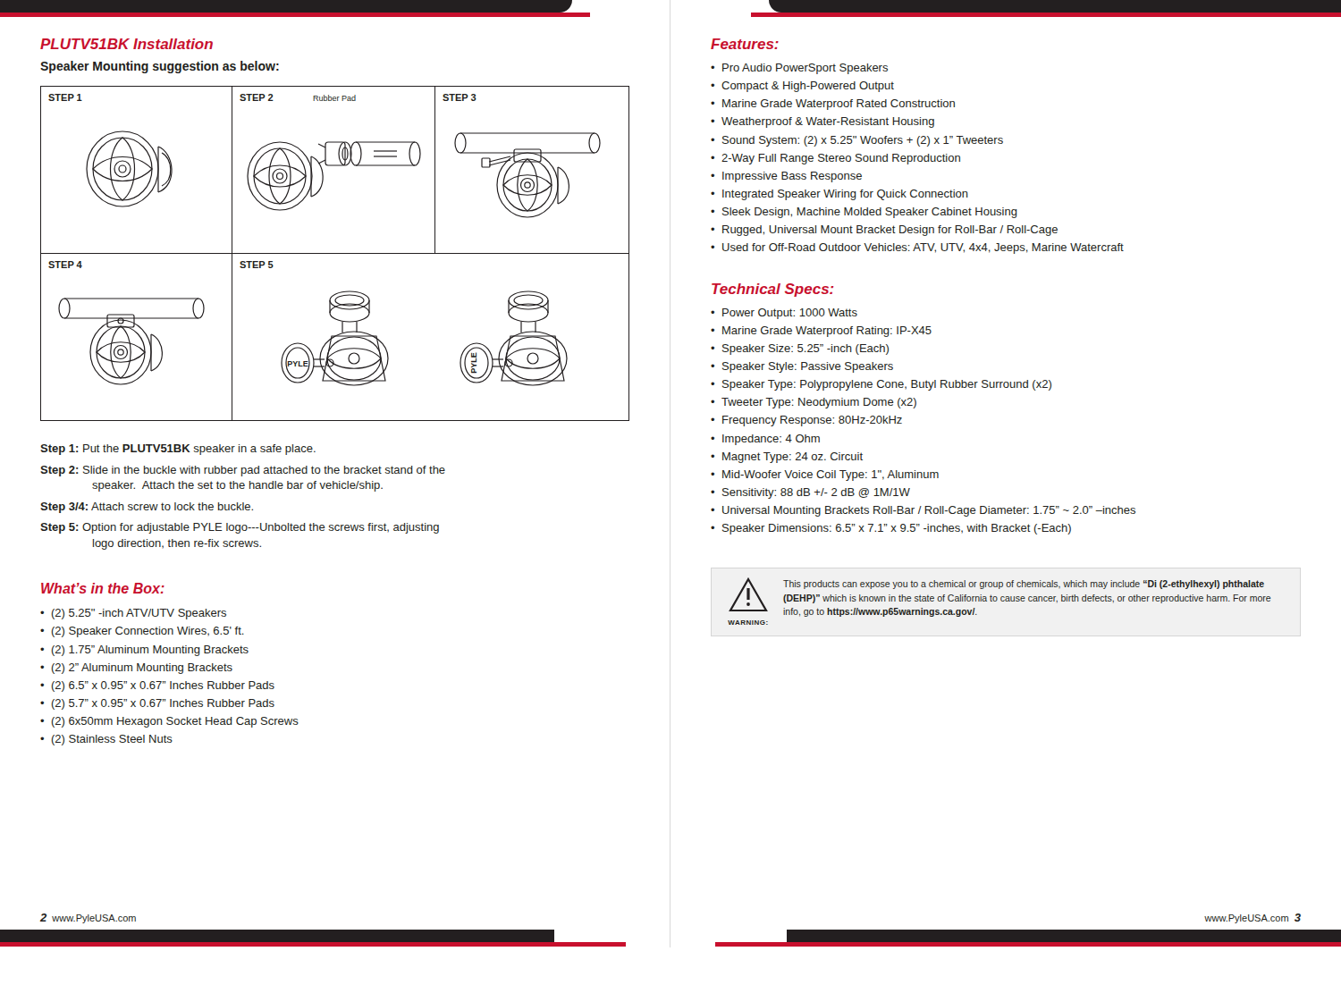PLUTV51BK Installation
Speaker Mounting suggestion as below:
| STEP 1 | STEP 2 Rubber Pad | STEP 3 |
| STEP 4 | STEP 5 PYLE PYLE |
Step 1: Put the PLUTV51BK speaker in a safe place.
Step 2: Slide in the buckle with rubber pad attached to the bracket stand of the speaker. Attach the set to the handle bar of vehicle/ship.
Step 3/4: Attach screw to lock the buckle.
Step 5: Option for adjustable PYLE logo---Unbolted the screws first, adjusting logo direction, then re-fix screws.
What’s in the Box:
(2) 5.25" -inch ATV/UTV Speakers
(2) Speaker Connection Wires, 6.5' ft.
(2) 1.75” Aluminum Mounting Brackets
(2) 2” Aluminum Mounting Brackets
(2) 6.5” x 0.95” x 0.67” Inches Rubber Pads
(2) 5.7” x 0.95” x 0.67” Inches Rubber Pads
(2) 6x50mm Hexagon Socket Head Cap Screws
(2) Stainless Steel Nuts
2 www.PyleUSA.com
Features:
Pro Audio PowerSport Speakers
Compact & High-Powered Output
Marine Grade Waterproof Rated Construction
Weatherproof & Water-Resistant Housing
Sound System: (2) x 5.25" Woofers + (2) x 1” Tweeters
2-Way Full Range Stereo Sound Reproduction
Impressive Bass Response
Integrated Speaker Wiring for Quick Connection
Sleek Design, Machine Molded Speaker Cabinet Housing
Rugged, Universal Mount Bracket Design for Roll-Bar / Roll-Cage
Used for Off-Road Outdoor Vehicles: ATV, UTV, 4x4, Jeeps, Marine Watercraft
Technical Specs:
Power Output: 1000 Watts
Marine Grade Waterproof Rating: IP-X45
Speaker Size: 5.25” -inch (Each)
Speaker Style: Passive Speakers
Speaker Type: Polypropylene Cone, Butyl Rubber Surround (x2)
Tweeter Type: Neodymium Dome (x2)
Frequency Response: 80Hz-20kHz
Impedance: 4 Ohm
Magnet Type: 24 oz. Circuit
Mid-Woofer Voice Coil Type: 1", Aluminum
Sensitivity: 88 dB +/- 2 dB @ 1M/1W
Universal Mounting Brackets Roll-Bar / Roll-Cage Diameter: 1.75” ~ 2.0” –inches
Speaker Dimensions: 6.5” x 7.1” x 9.5” -inches, with Bracket (-Each)
WARNING:
This products can expose you to a chemical or group of chemicals, which may include “Di (2-ethylhexyl) phthalate (DEHP)” which is known in the state of California to cause cancer, birth defects, or other reproductive harm. For more info, go to https://www.p65warnings.ca.gov/.
www.PyleUSA.com 3